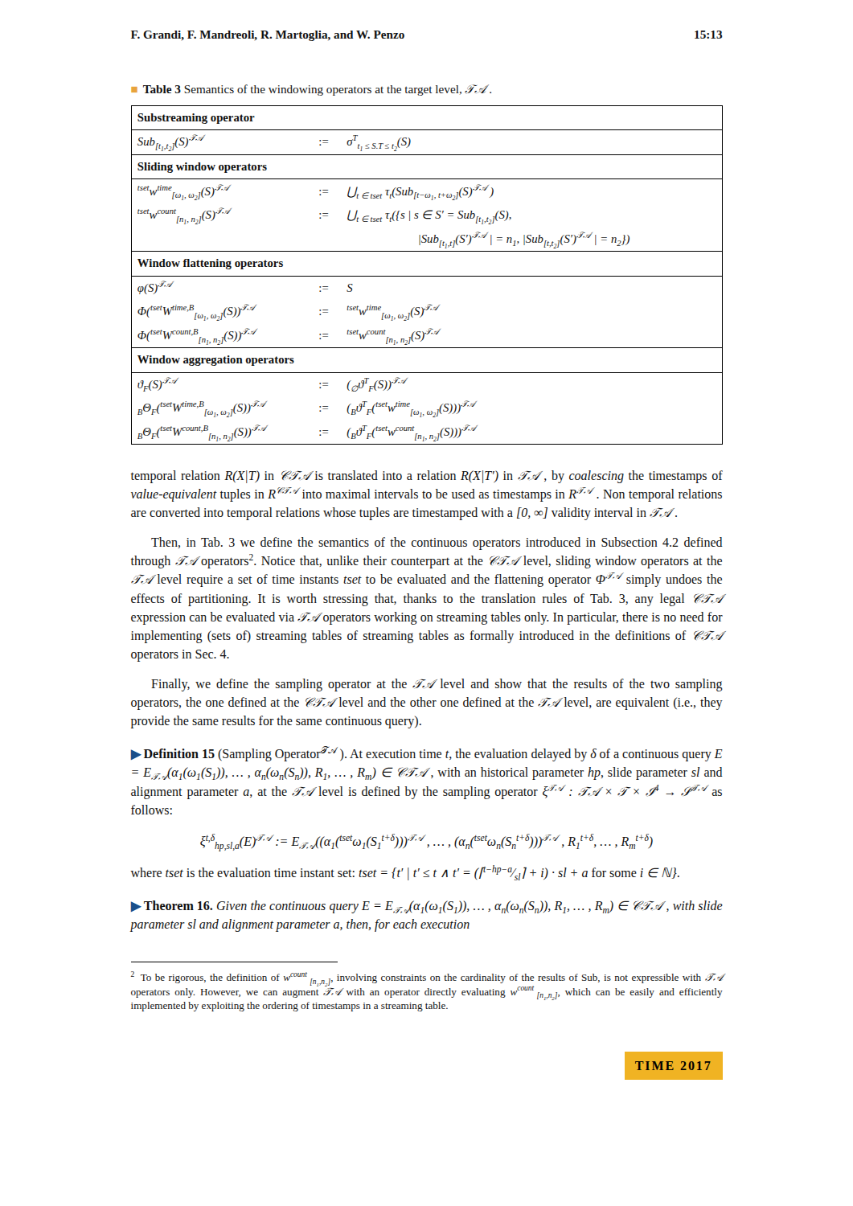F. Grandi, F. Mandreoli, R. Martoglia, and W. Penzo
15:13
■Table 3 Semantics of the windowing operators at the target level, 𝒯𝒜 .
| Substreaming operator |
| Sub [t 1 ,t 2 ] (S) 𝒯𝒜 | := | σ T t 1 ≤ S.T ≤ t 2 (S) |
| Sliding window operators |
| tset w time [ω 1 , ω 2 ] (S) 𝒯𝒜 | := | ⋃ t ∈ tset τ t (Sub [t−ω 1 , t+ω 2 ] (S) 𝒯𝒜 ) |
| tset w count [n 1 , n 2 ] (S) 𝒯𝒜 | := | ⋃ t ∈ tset τ t ({s / s ∈ S′ = Sub [t 1 ,t 2 ] (S), |
| | | /Sub [t 1 ,t] (S′) 𝒯𝒜 / = n 1 , /Sub [t,t 2 ] (S′) 𝒯𝒜 / = n 2 }) |
| Window flattening operators |
| φ(S) 𝒯𝒜 | := | S |
| Φ( tset W time,B [ω 1 , ω 2 ] (S)) 𝒯𝒜 | := | tset w time [ω 1 , ω 2 ] (S) 𝒯𝒜 |
| Φ( tset W count,B [n 1 , n 2 ] (S)) 𝒯𝒜 | := | tset w count [n 1 , n 2 ] (S) 𝒯𝒜 |
| Window aggregation operators |
| ϑ F (S) 𝒯𝒜 | := | ( ∅ ϑ T F (S)) 𝒯𝒜 |
| B Θ F ( tset W time,B [ω 1 , ω 2 ] (S)) 𝒯𝒜 | := | ( B ϑ T F ( tset w time [ω 1 , ω 2 ] (S))) 𝒯𝒜 |
| B Θ F ( tset W count,B [n 1 , n 2 ] (S)) 𝒯𝒜 | := | ( B ϑ T F ( tset w count [n 1 , n 2 ] (S))) 𝒯𝒜 |
temporal relation R(X|T) in 𝒞𝒯𝒜 is translated into a relation R(X|T′) in 𝒯𝒜 , by coalescing the timestamps of value-equivalent tuples in R𝒞𝒯𝒜 into maximal intervals to be used as timestamps in R𝒯𝒜 . Non temporal relations are converted into temporal relations whose tuples are timestamped with a [0, ∞] validity interval in 𝒯𝒜 .
Then, in Tab. 3 we define the semantics of the continuous operators introduced in Subsection 4.2 defined through 𝒯𝒜 operators2. Notice that, unlike their counterpart at the 𝒞𝒯𝒜 level, sliding window operators at the 𝒯𝒜 level require a set of time instants tset to be evaluated and the flattening operator Φ𝒯𝒜 simply undoes the effects of partitioning. It is worth stressing that, thanks to the translation rules of Tab. 3, any legal 𝒞𝒯𝒜 expression can be evaluated via 𝒯𝒜 operators working on streaming tables only. In particular, there is no need for implementing (sets of) streaming tables of streaming tables as formally introduced in the definitions of 𝒞𝒯𝒜 operators in Sec. 4.
Finally, we define the sampling operator at the 𝒯𝒜 level and show that the results of the two sampling operators, the one defined at the 𝒞𝒯𝒜 level and the other one defined at the 𝒯𝒜 level, are equivalent (i.e., they provide the same results for the same continuous query).
▶ Definition 15 (Sampling Operator𝒯𝒜 ). At execution time t, the evaluation delayed by δ of a continuous query E = E𝒯𝒜(α1(ω1(S1)), … , αn(ωn(Sn)), R1, … , Rm) ∈ 𝒞𝒯𝒜 , with an historical parameter hp, slide parameter sl and alignment parameter a, at the 𝒯𝒜 level is defined by the sampling operator ξ𝒯𝒜 : 𝒯𝒜 × 𝒯 × ℐ4 → 𝒮𝒯𝒜 as follows:
ξt,δhp,sl,a(E)𝒯𝒜 := E𝒯𝒜((α1(tsetω1(S1t+δ)))𝒯𝒜 , … , (αn(tsetωn(Snt+δ)))𝒯𝒜 , R1t+δ, … , Rmt+δ)
where tset is the evaluation time instant set: tset = {t′ | t′ ≤ t ∧ t′ = (⌈t−hp−a⁄sl⌉ + i) · sl + a for some i ∈ ℕ}.
▶ Theorem 16. Given the continuous query E = E𝒯𝒜(α1(ω1(S1)), … , αn(ωn(Sn)), R1, … , Rm) ∈ 𝒞𝒯𝒜 , with slide parameter sl and alignment parameter a, then, for each execution
2 To be rigorous, the definition of wcount[n1,n2], involving constraints on the cardinality of the results of Sub, is not expressible with 𝒯𝒜 operators only. However, we can augment 𝒯𝒜 with an operator directly evaluating wcount[n1,n2], which can be easily and efficiently implemented by exploiting the ordering of timestamps in a streaming table.
TIME 2017